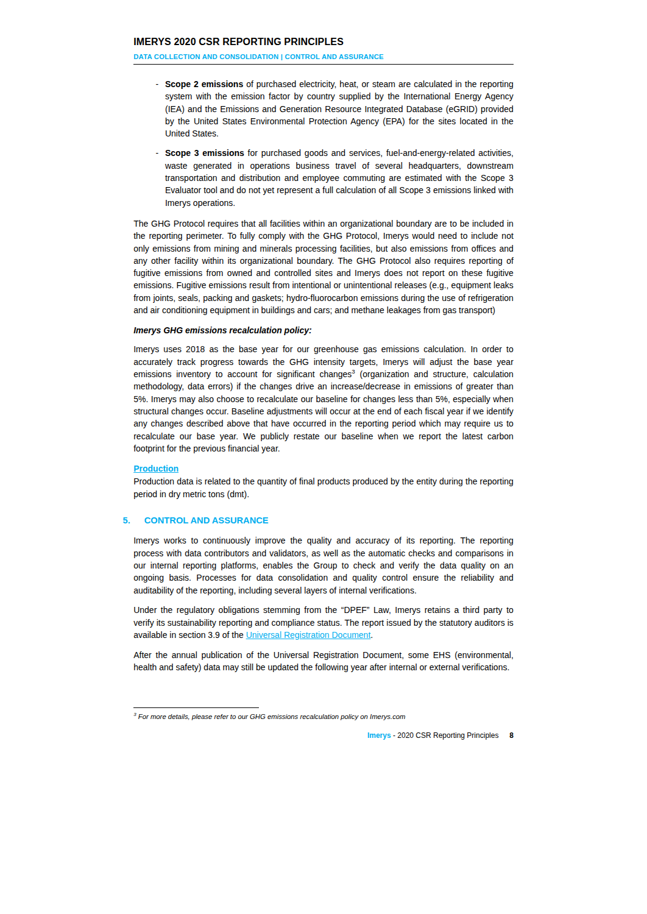IMERYS 2020 CSR REPORTING PRINCIPLES
DATA COLLECTION AND CONSOLIDATION | CONTROL AND ASSURANCE
Scope 2 emissions of purchased electricity, heat, or steam are calculated in the reporting system with the emission factor by country supplied by the International Energy Agency (IEA) and the Emissions and Generation Resource Integrated Database (eGRID) provided by the United States Environmental Protection Agency (EPA) for the sites located in the United States.
Scope 3 emissions for purchased goods and services, fuel-and-energy-related activities, waste generated in operations business travel of several headquarters, downstream transportation and distribution and employee commuting are estimated with the Scope 3 Evaluator tool and do not yet represent a full calculation of all Scope 3 emissions linked with Imerys operations.
The GHG Protocol requires that all facilities within an organizational boundary are to be included in the reporting perimeter. To fully comply with the GHG Protocol, Imerys would need to include not only emissions from mining and minerals processing facilities, but also emissions from offices and any other facility within its organizational boundary. The GHG Protocol also requires reporting of fugitive emissions from owned and controlled sites and Imerys does not report on these fugitive emissions. Fugitive emissions result from intentional or unintentional releases (e.g., equipment leaks from joints, seals, packing and gaskets; hydro-fluorocarbon emissions during the use of refrigeration and air conditioning equipment in buildings and cars; and methane leakages from gas transport)
Imerys GHG emissions recalculation policy:
Imerys uses 2018 as the base year for our greenhouse gas emissions calculation. In order to accurately track progress towards the GHG intensity targets, Imerys will adjust the base year emissions inventory to account for significant changes3 (organization and structure, calculation methodology, data errors) if the changes drive an increase/decrease in emissions of greater than 5%. Imerys may also choose to recalculate our baseline for changes less than 5%, especially when structural changes occur. Baseline adjustments will occur at the end of each fiscal year if we identify any changes described above that have occurred in the reporting period which may require us to recalculate our base year. We publicly restate our baseline when we report the latest carbon footprint for the previous financial year.
Production
Production data is related to the quantity of final products produced by the entity during the reporting period in dry metric tons (dmt).
5. CONTROL AND ASSURANCE
Imerys works to continuously improve the quality and accuracy of its reporting. The reporting process with data contributors and validators, as well as the automatic checks and comparisons in our internal reporting platforms, enables the Group to check and verify the data quality on an ongoing basis. Processes for data consolidation and quality control ensure the reliability and auditability of the reporting, including several layers of internal verifications.
Under the regulatory obligations stemming from the “DPEF” Law, Imerys retains a third party to verify its sustainability reporting and compliance status. The report issued by the statutory auditors is available in section 3.9 of the Universal Registration Document.
After the annual publication of the Universal Registration Document, some EHS (environmental, health and safety) data may still be updated the following year after internal or external verifications.
3 For more details, please refer to our GHG emissions recalculation policy on Imerys.com
Imerys - 2020 CSR Reporting Principles 8